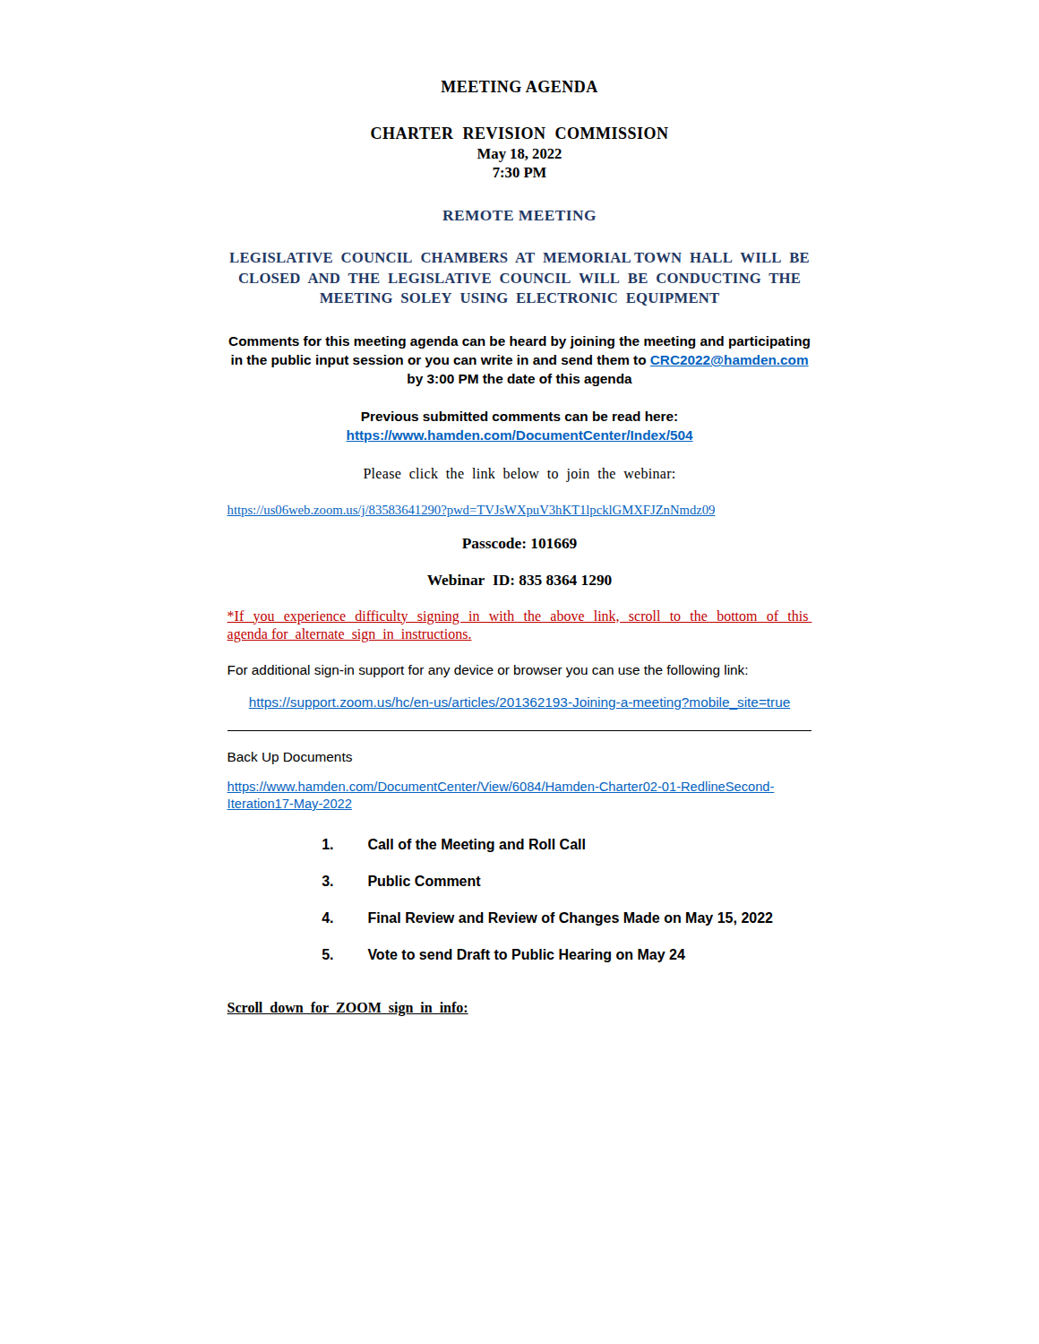MEETING AGENDA
CHARTER REVISION COMMISSION
May 18, 2022
7:30 PM
REMOTE MEETING
LEGISLATIVE COUNCIL CHAMBERS AT MEMORIAL TOWN HALL WILL BE CLOSED AND THE LEGISLATIVE COUNCIL WILL BE CONDUCTING THE MEETING SOLEY USING ELECTRONIC EQUIPMENT
Comments for this meeting agenda can be heard by joining the meeting and participating in the public input session or you can write in and send them to CRC2022@hamden.com
by 3:00 PM the date of this agenda
Previous submitted comments can be read here:
https://www.hamden.com/DocumentCenter/Index/504
Please click the link below to join the webinar:
https://us06web.zoom.us/j/83583641290?pwd=TVJsWXpuV3hKT1lpcklGMXFJZnNmdz09
Passcode: 101669
Webinar ID: 835 8364 1290
*If you experience difficulty signing in with the above link, scroll to the bottom of this agenda for alternate sign in instructions.
For additional sign-in support for any device or browser you can use the following link:
https://support.zoom.us/hc/en-us/articles/201362193-Joining-a-meeting?mobile_site=true
Back Up Documents
https://www.hamden.com/DocumentCenter/View/6084/Hamden-Charter02-01-RedlineSecond-Iteration17-May-2022
1. Call of the Meeting and Roll Call
3. Public Comment
4. Final Review and Review of Changes Made on May 15, 2022
5. Vote to send Draft to Public Hearing on May 24
Scroll down for ZOOM sign in info: